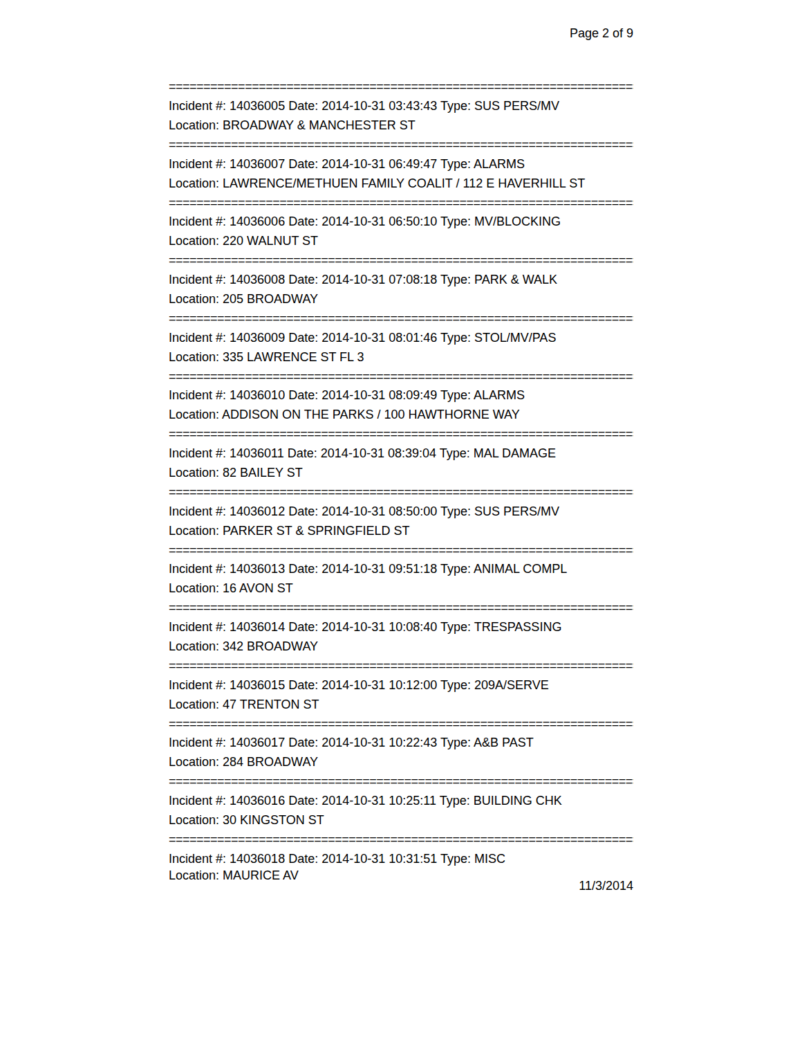Page 2 of 9
========================================================================
Incident #: 14036005 Date: 2014-10-31 03:43:43 Type: SUS PERS/MV
Location: BROADWAY & MANCHESTER ST
========================================================================
Incident #: 14036007 Date: 2014-10-31 06:49:47 Type: ALARMS
Location: LAWRENCE/METHUEN FAMILY COALIT / 112 E HAVERHILL ST
========================================================================
Incident #: 14036006 Date: 2014-10-31 06:50:10 Type: MV/BLOCKING
Location: 220 WALNUT ST
========================================================================
Incident #: 14036008 Date: 2014-10-31 07:08:18 Type: PARK & WALK
Location: 205 BROADWAY
========================================================================
Incident #: 14036009 Date: 2014-10-31 08:01:46 Type: STOL/MV/PAS
Location: 335 LAWRENCE ST FL 3
========================================================================
Incident #: 14036010 Date: 2014-10-31 08:09:49 Type: ALARMS
Location: ADDISON ON THE PARKS / 100 HAWTHORNE WAY
========================================================================
Incident #: 14036011 Date: 2014-10-31 08:39:04 Type: MAL DAMAGE
Location: 82 BAILEY ST
========================================================================
Incident #: 14036012 Date: 2014-10-31 08:50:00 Type: SUS PERS/MV
Location: PARKER ST & SPRINGFIELD ST
========================================================================
Incident #: 14036013 Date: 2014-10-31 09:51:18 Type: ANIMAL COMPL
Location: 16 AVON ST
========================================================================
Incident #: 14036014 Date: 2014-10-31 10:08:40 Type: TRESPASSING
Location: 342 BROADWAY
========================================================================
Incident #: 14036015 Date: 2014-10-31 10:12:00 Type: 209A/SERVE
Location: 47 TRENTON ST
========================================================================
Incident #: 14036017 Date: 2014-10-31 10:22:43 Type: A&B PAST
Location: 284 BROADWAY
========================================================================
Incident #: 14036016 Date: 2014-10-31 10:25:11 Type: BUILDING CHK
Location: 30 KINGSTON ST
========================================================================
Incident #: 14036018 Date: 2014-10-31 10:31:51 Type: MISC
Location: MAURICE AV
11/3/2014